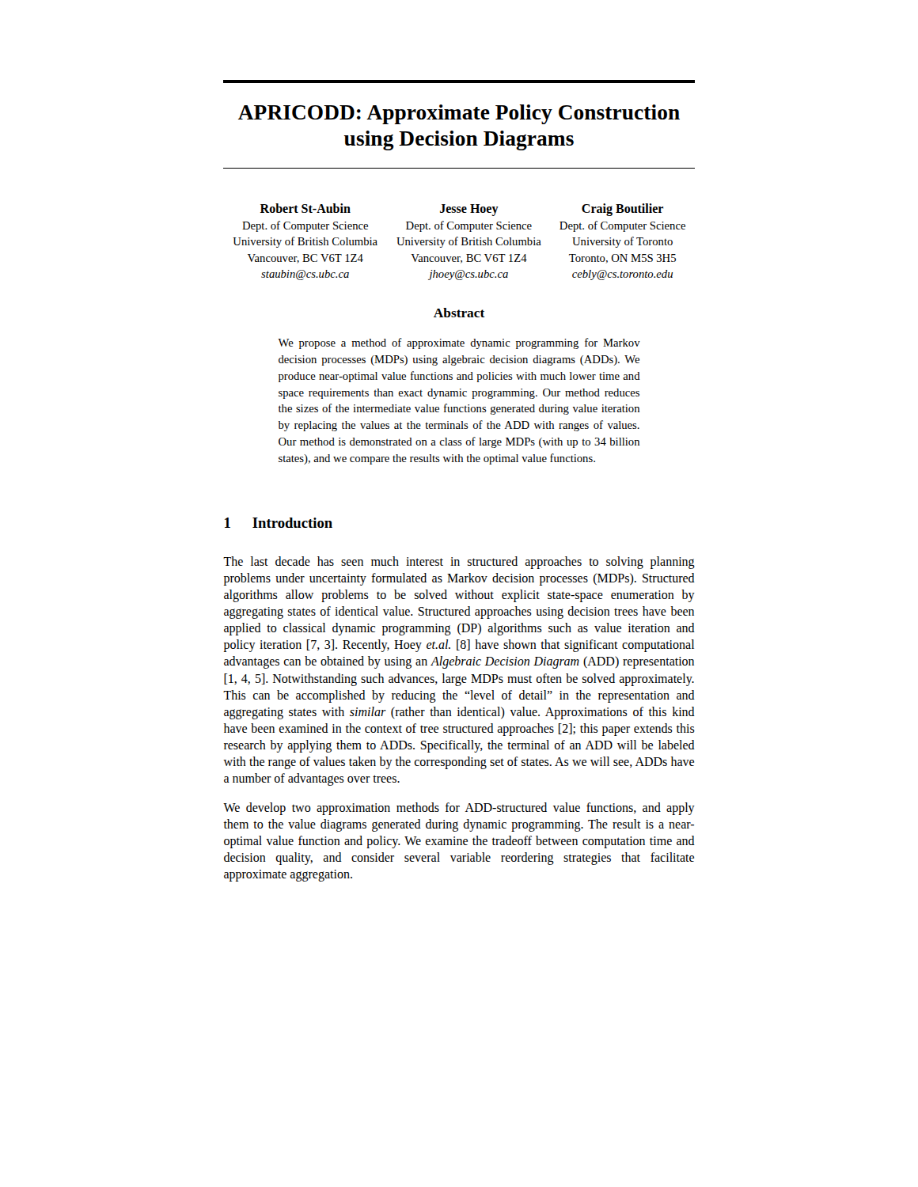APRICODD: Approximate Policy Construction
using Decision Diagrams
| Robert St-Aubin Dept. of Computer Science University of British Columbia Vancouver, BC V6T 1Z4 staubin@cs.ubc.ca | Jesse Hoey Dept. of Computer Science University of British Columbia Vancouver, BC V6T 1Z4 jhoey@cs.ubc.ca | Craig Boutilier Dept. of Computer Science University of Toronto Toronto, ON M5S 3H5 cebly@cs.toronto.edu |
Abstract
We propose a method of approximate dynamic programming for Markov decision processes (MDPs) using algebraic decision diagrams (ADDs). We produce near-optimal value functions and policies with much lower time and space requirements than exact dynamic programming. Our method reduces the sizes of the intermediate value functions generated during value iteration by replacing the values at the terminals of the ADD with ranges of values. Our method is demonstrated on a class of large MDPs (with up to 34 billion states), and we compare the results with the optimal value functions.
1 Introduction
The last decade has seen much interest in structured approaches to solving planning problems under uncertainty formulated as Markov decision processes (MDPs). Structured algorithms allow problems to be solved without explicit state-space enumeration by aggregating states of identical value. Structured approaches using decision trees have been applied to classical dynamic programming (DP) algorithms such as value iteration and policy iteration [7, 3]. Recently, Hoey et.al. [8] have shown that significant computational advantages can be obtained by using an Algebraic Decision Diagram (ADD) representation [1, 4, 5]. Notwithstanding such advances, large MDPs must often be solved approximately. This can be accomplished by reducing the “level of detail” in the representation and aggregating states with similar (rather than identical) value. Approximations of this kind have been examined in the context of tree structured approaches [2]; this paper extends this research by applying them to ADDs. Specifically, the terminal of an ADD will be labeled with the range of values taken by the corresponding set of states. As we will see, ADDs have a number of advantages over trees.
We develop two approximation methods for ADD-structured value functions, and apply them to the value diagrams generated during dynamic programming. The result is a near-optimal value function and policy. We examine the tradeoff between computation time and decision quality, and consider several variable reordering strategies that facilitate approximate aggregation.